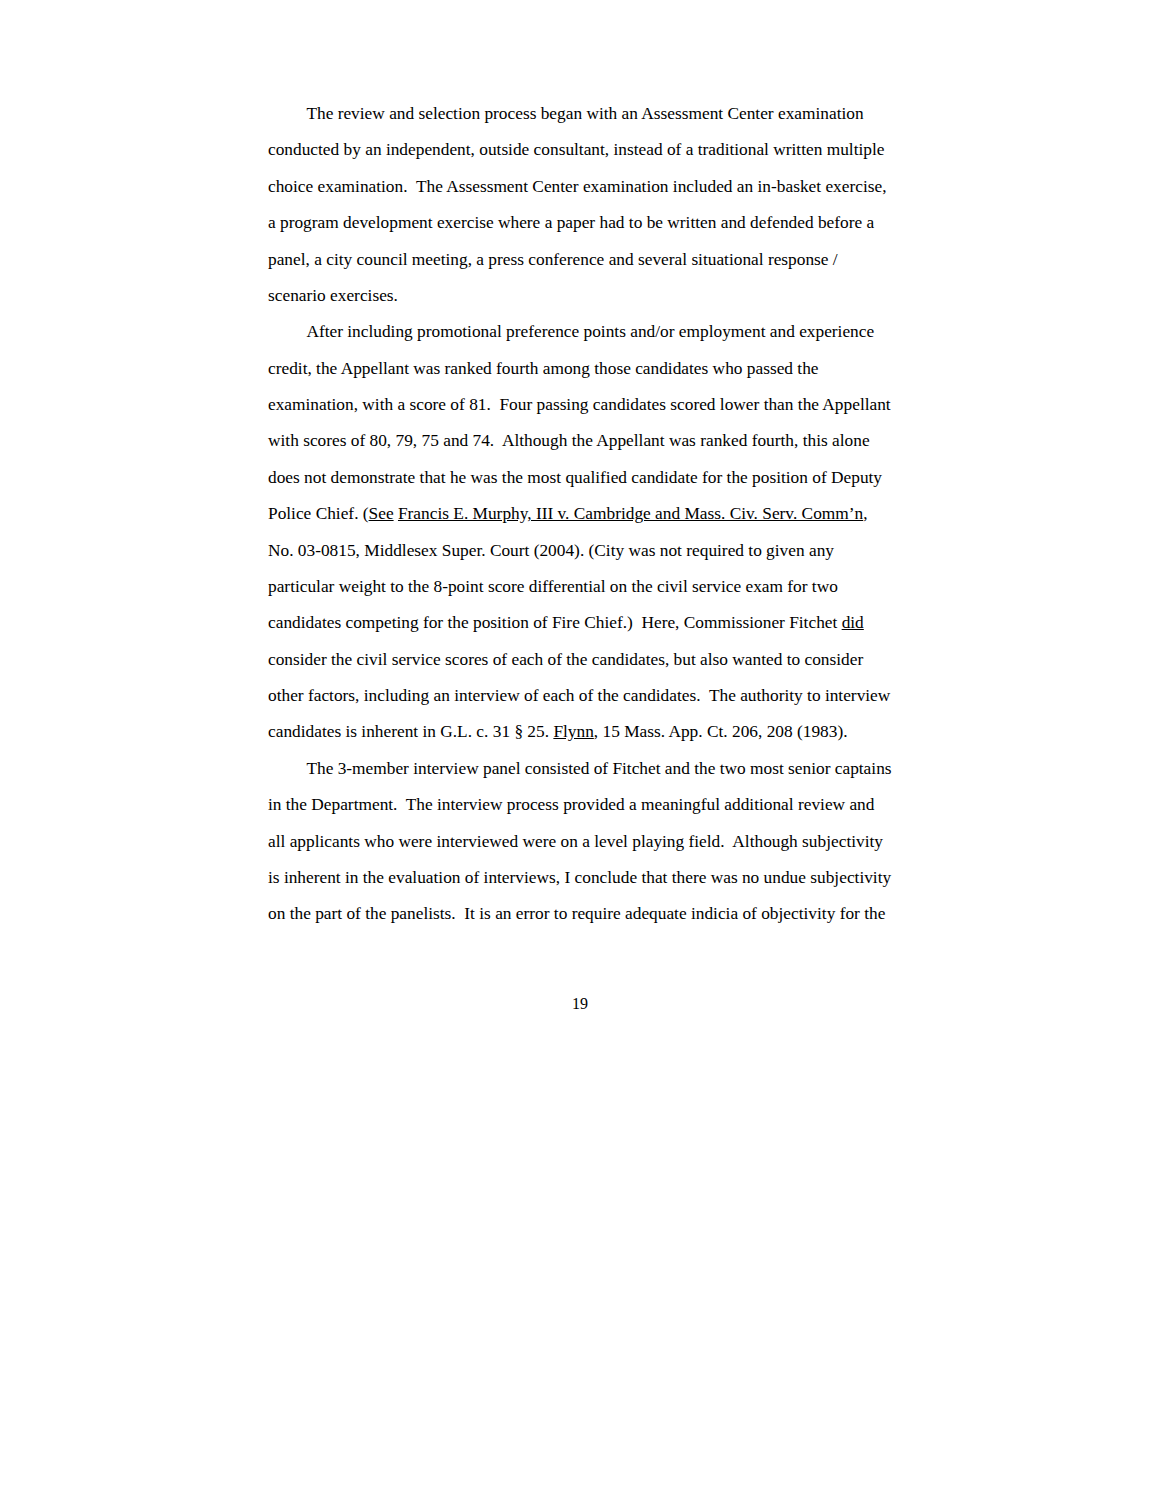The review and selection process began with an Assessment Center examination conducted by an independent, outside consultant, instead of a traditional written multiple choice examination. The Assessment Center examination included an in-basket exercise, a program development exercise where a paper had to be written and defended before a panel, a city council meeting, a press conference and several situational response / scenario exercises.
After including promotional preference points and/or employment and experience credit, the Appellant was ranked fourth among those candidates who passed the examination, with a score of 81. Four passing candidates scored lower than the Appellant with scores of 80, 79, 75 and 74. Although the Appellant was ranked fourth, this alone does not demonstrate that he was the most qualified candidate for the position of Deputy Police Chief. (See Francis E. Murphy, III v. Cambridge and Mass. Civ. Serv. Comm’n, No. 03-0815, Middlesex Super. Court (2004). (City was not required to given any particular weight to the 8-point score differential on the civil service exam for two candidates competing for the position of Fire Chief.) Here, Commissioner Fitchet did consider the civil service scores of each of the candidates, but also wanted to consider other factors, including an interview of each of the candidates. The authority to interview candidates is inherent in G.L. c. 31 § 25. Flynn, 15 Mass. App. Ct. 206, 208 (1983).
The 3-member interview panel consisted of Fitchet and the two most senior captains in the Department. The interview process provided a meaningful additional review and all applicants who were interviewed were on a level playing field. Although subjectivity is inherent in the evaluation of interviews, I conclude that there was no undue subjectivity on the part of the panelists. It is an error to require adequate indicia of objectivity for the
19